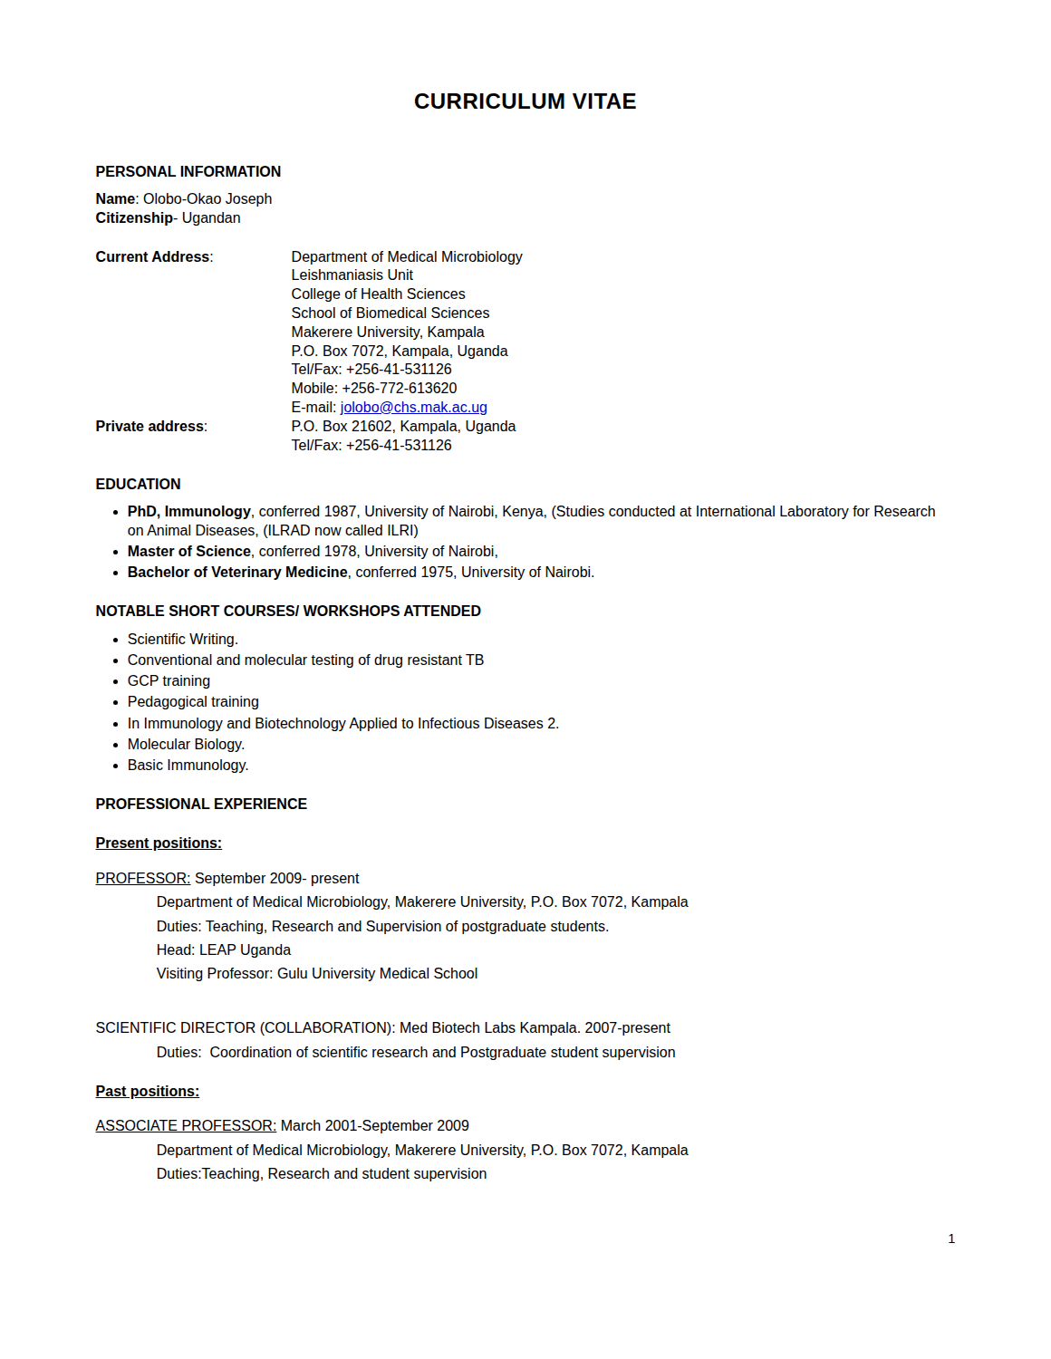CURRICULUM VITAE
PERSONAL INFORMATION
Name: Olobo-Okao Joseph
Citizenship- Ugandan
| Current Address : | Department of Medical Microbiology |
| | Leishmaniasis Unit |
| | College of Health Sciences |
| | School of Biomedical Sciences |
| | Makerere University, Kampala |
| | P.O. Box 7072, Kampala, Uganda |
| | Tel/Fax: +256-41-531126 |
| | Mobile: +256-772-613620 |
| | E-mail: jolobo@chs.mak.ac.ug |
| Private address : | P.O. Box 21602, Kampala, Uganda |
| | Tel/Fax: +256-41-531126 |
EDUCATION
PhD, Immunology, conferred 1987, University of Nairobi, Kenya, (Studies conducted at International Laboratory for Research on Animal Diseases, (ILRAD now called ILRI)
Master of Science, conferred 1978, University of Nairobi,
Bachelor of Veterinary Medicine, conferred 1975, University of Nairobi.
NOTABLE SHORT COURSES/ WORKSHOPS ATTENDED
Scientific Writing.
Conventional and molecular testing of drug resistant TB
GCP training
Pedagogical training
In Immunology and Biotechnology Applied to Infectious Diseases 2.
Molecular Biology.
Basic Immunology.
PROFESSIONAL EXPERIENCE
Present positions:
PROFESSOR: September 2009- present
Department of Medical Microbiology, Makerere University, P.O. Box 7072, Kampala
Duties: Teaching, Research and Supervision of postgraduate students.
Head: LEAP Uganda
Visiting Professor: Gulu University Medical School
SCIENTIFIC DIRECTOR (COLLABORATION): Med Biotech Labs Kampala. 2007-present
Duties: Coordination of scientific research and Postgraduate student supervision
Past positions:
ASSOCIATE PROFESSOR: March 2001-September 2009
Department of Medical Microbiology, Makerere University, P.O. Box 7072, Kampala
Duties:Teaching, Research and student supervision
1